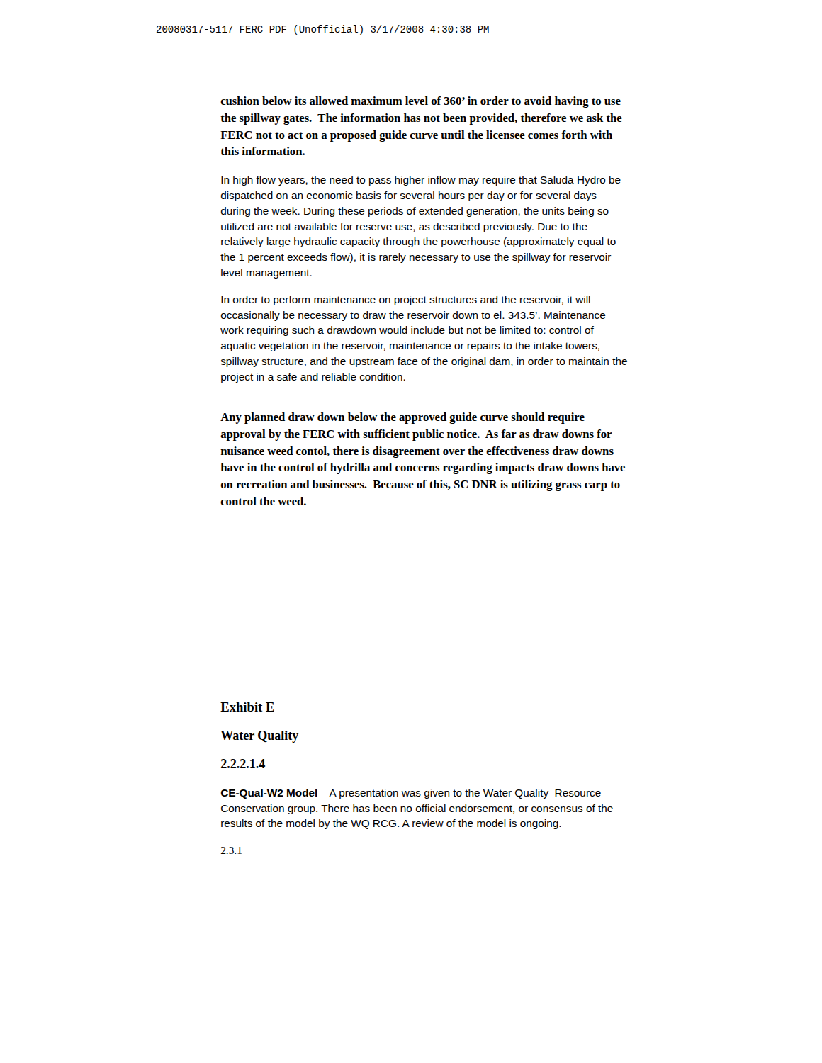20080317-5117 FERC PDF (Unofficial) 3/17/2008 4:30:38 PM
cushion below its allowed maximum level of 360’ in order to avoid having to use the spillway gates. The information has not been provided, therefore we ask the FERC not to act on a proposed guide curve until the licensee comes forth with this information.
In high flow years, the need to pass higher inflow may require that Saluda Hydro be dispatched on an economic basis for several hours per day or for several days during the week. During these periods of extended generation, the units being so utilized are not available for reserve use, as described previously. Due to the relatively large hydraulic capacity through the powerhouse (approximately equal to the 1 percent exceeds flow), it is rarely necessary to use the spillway for reservoir level management.
In order to perform maintenance on project structures and the reservoir, it will occasionally be necessary to draw the reservoir down to el. 343.5’. Maintenance work requiring such a drawdown would include but not be limited to: control of aquatic vegetation in the reservoir, maintenance or repairs to the intake towers, spillway structure, and the upstream face of the original dam, in order to maintain the project in a safe and reliable condition.
Any planned draw down below the approved guide curve should require approval by the FERC with sufficient public notice. As far as draw downs for nuisance weed contol, there is disagreement over the effectiveness draw downs have in the control of hydrilla and concerns regarding impacts draw downs have on recreation and businesses. Because of this, SC DNR is utilizing grass carp to control the weed.
Exhibit E
Water Quality
2.2.2.1.4
CE-Qual-W2 Model – A presentation was given to the Water Quality Resource Conservation group. There has been no official endorsement, or consensus of the results of the model by the WQ RCG. A review of the model is ongoing.
2.3.1